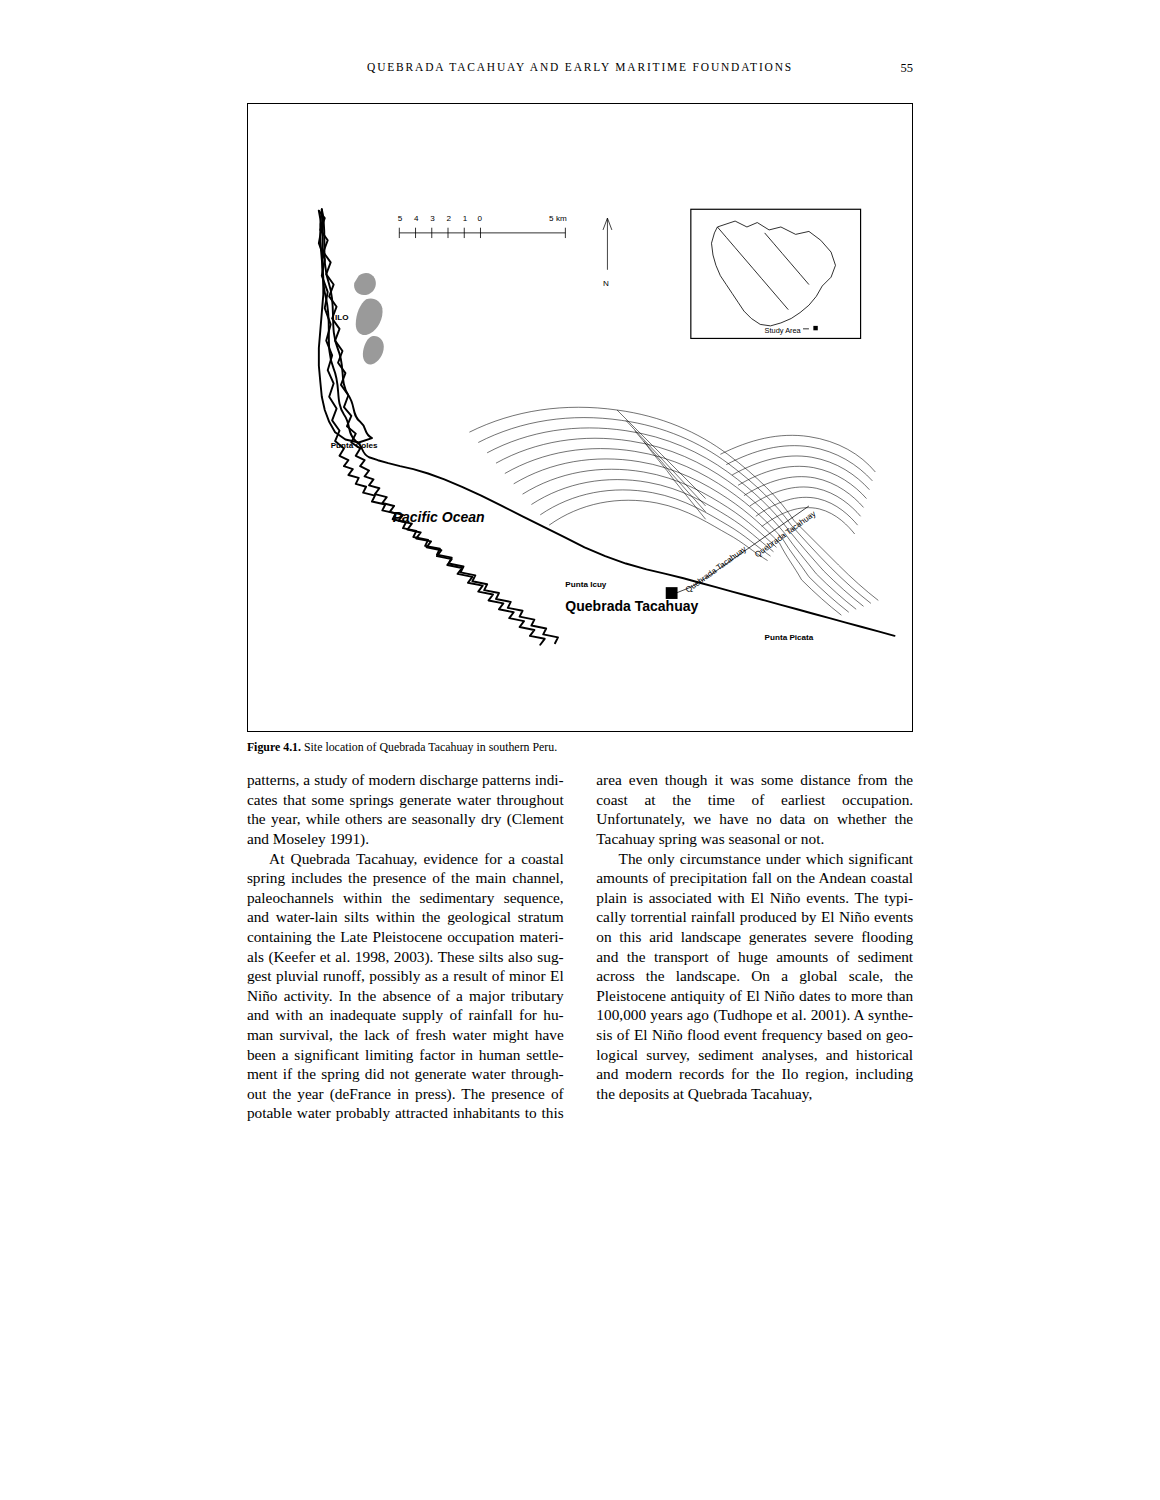Quebrada Tacahuay and Early Maritime Foundations 55
5 4 3 2 1 0 5 km N Study Area ILO Punta Coles Pacific Ocean Punta Icuy Quebrada Tacahuay Punta Picata Quebrada Tacahuay Quebrada Tacahuay
Figure 4.1. Site location of Quebrada Tacahuay in southern Peru.
patterns, a study of modern discharge patterns indicates that some springs generate water throughout the year, while others are seasonally dry (Clement and Moseley 1991).
At Quebrada Tacahuay, evidence for a coastal spring includes the presence of the main channel, paleochannels within the sedimentary sequence, and water-lain silts within the geological stratum containing the Late Pleistocene occupation materials (Keefer et al. 1998, 2003). These silts also suggest pluvial runoff, possibly as a result of minor El Niño activity. In the absence of a major tributary and with an inadequate supply of rainfall for human survival, the lack of fresh water might have been a significant limiting factor in human settlement if the spring did not generate water throughout the year (deFrance in press). The presence of potable water probably attracted inhabitants to this area even though it was some distance from the coast at the time of earliest occupation. Unfortunately, we have no data on whether the Tacahuay spring was seasonal or not.
The only circumstance under which significant amounts of precipitation fall on the Andean coastal plain is associated with El Niño events. The typically torrential rainfall produced by El Niño events on this arid landscape generates severe flooding and the transport of huge amounts of sediment across the landscape. On a global scale, the Pleistocene antiquity of El Niño dates to more than 100,000 years ago (Tudhope et al. 2001). A synthesis of El Niño flood event frequency based on geological survey, sediment analyses, and historical and modern records for the Ilo region, including the deposits at Quebrada Tacahuay,